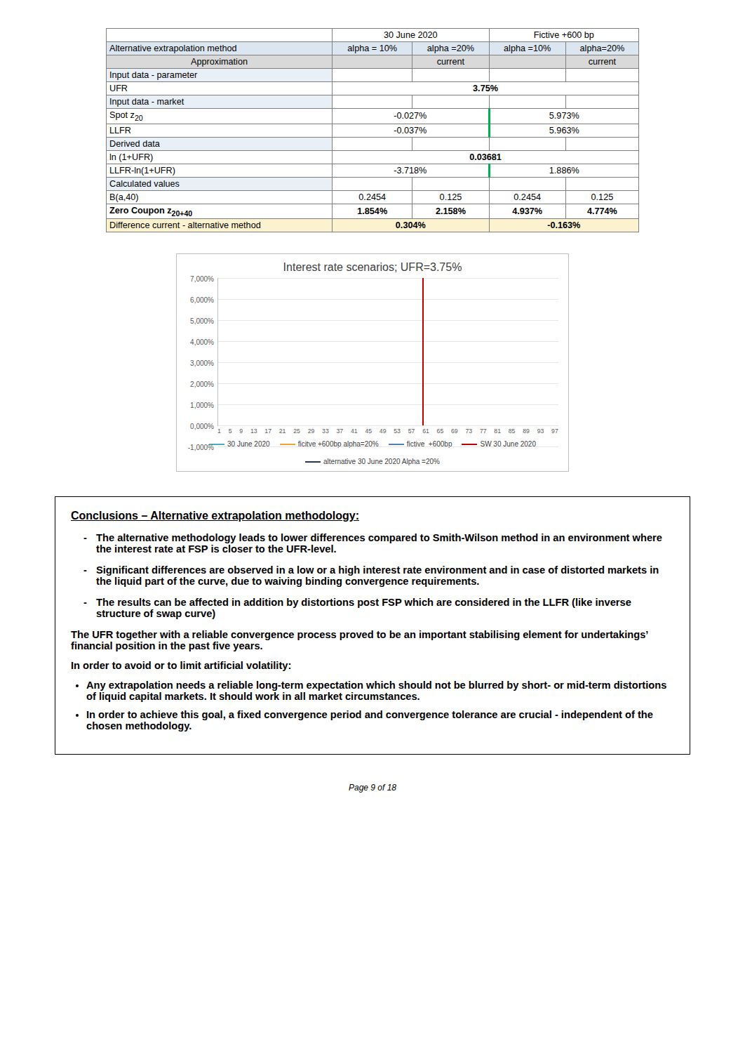| | 30 June 2020 | Fictive +600 bp |
| Alternative extrapolation method | alpha = 10% | alpha =20% | alpha =10% | alpha=20% |
| Approximation | | current | | current |
| Input data - parameter | | | | |
| UFR | 3.75% |
| Input data - market | | | | |
| Spot z 20 | -0.027% | 5.973% |
| LLFR | -0.037% | 5.963% |
| Derived data | | | | |
| ln (1+UFR) | 0.03681 |
| LLFR-ln(1+UFR) | -3.718% | 1.886% |
| Calculated values | | | | |
| B(a,40) | 0.2454 | 0.125 | 0.2454 | 0.125 |
| Zero Coupon z 20+40 | 1.854% | 2.158% | 4.937% | 4.774% |
| Difference current - alternative method | 0.304% | -0.163% |
Interest rate scenarios; UFR=3.75%
7,000%
6,000%
5,000%
4,000%
3,000%
2,000%
1,000%
0,000%
-1,000%
15913172125293337414549535761656973778185899397
30 June 2020 ficitve +600bp alpha=20% fictive +600bp SW 30 June 2020 alternative 30 June 2020 Alpha =20%
Conclusions – Alternative extrapolation methodology:
The alternative methodology leads to lower differences compared to Smith-Wilson method in an environment where the interest rate at FSP is closer to the UFR-level.
Significant differences are observed in a low or a high interest rate environment and in case of distorted markets in the liquid part of the curve, due to waiving binding convergence requirements.
The results can be affected in addition by distortions post FSP which are considered in the LLFR (like inverse structure of swap curve)
The UFR together with a reliable convergence process proved to be an important stabilising element for undertakings’ financial position in the past five years.
In order to avoid or to limit artificial volatility:
Any extrapolation needs a reliable long-term expectation which should not be blurred by short- or mid-term distortions of liquid capital markets. It should work in all market circumstances.
In order to achieve this goal, a fixed convergence period and convergence tolerance are crucial - independent of the chosen methodology.
Page 9 of 18